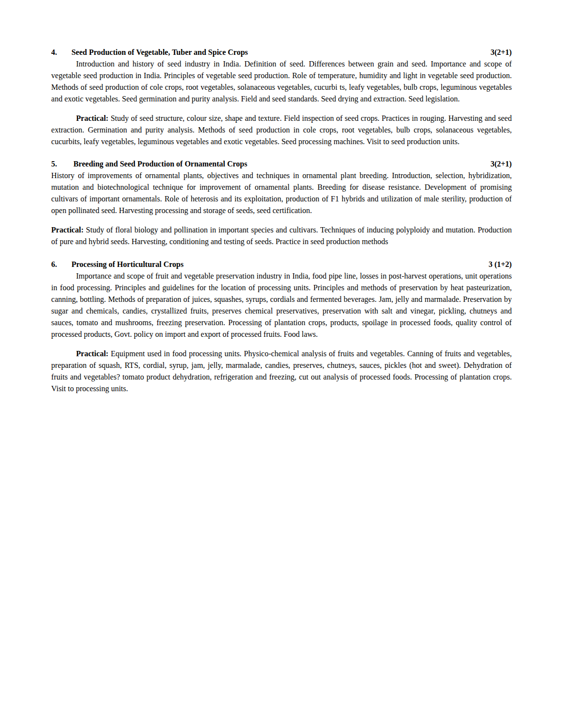4. Seed Production of Vegetable, Tuber and Spice Crops 3(2+1)
Introduction and history of seed industry in India. Definition of seed. Differences between grain and seed. Importance and scope of vegetable seed production in India. Principles of vegetable seed production. Role of temperature, humidity and light in vegetable seed production. Methods of seed production of cole crops, root vegetables, solanaceous vegetables, cucurbi ts, leafy vegetables, bulb crops, leguminous vegetables and exotic vegetables. Seed germination and purity analysis. Field and seed standards. Seed drying and extraction. Seed legislation.
Practical: Study of seed structure, colour size, shape and texture. Field inspection of seed crops. Practices in rouging. Harvesting and seed extraction. Germination and purity analysis. Methods of seed production in cole crops, root vegetables, bulb crops, solanaceous vegetables, cucurbits, leafy vegetables, leguminous vegetables and exotic vegetables. Seed processing machines. Visit to seed production units.
5. Breeding and Seed Production of Ornamental Crops 3(2+1)
History of improvements of ornamental plants, objectives and techniques in ornamental plant breeding. Introduction, selection, hybridization, mutation and biotechnological technique for improvement of ornamental plants. Breeding for disease resistance. Development of promising cultivars of important ornamentals. Role of heterosis and its exploitation, production of F1 hybrids and utilization of male sterility, production of open pollinated seed. Harvesting processing and storage of seeds, seed certification.
Practical: Study of floral biology and pollination in important species and cultivars. Techniques of inducing polyploidy and mutation. Production of pure and hybrid seeds. Harvesting, conditioning and testing of seeds. Practice in seed production methods
6. Processing of Horticultural Crops 3 (1+2)
Importance and scope of fruit and vegetable preservation industry in India, food pipe line, losses in post-harvest operations, unit operations in food processing. Principles and guidelines for the location of processing units. Principles and methods of preservation by heat pasteurization, canning, bottling. Methods of preparation of juices, squashes, syrups, cordials and fermented beverages. Jam, jelly and marmalade. Preservation by sugar and chemicals, candies, crystallized fruits, preserves chemical preservatives, preservation with salt and vinegar, pickling, chutneys and sauces, tomato and mushrooms, freezing preservation. Processing of plantation crops, products, spoilage in processed foods, quality control of processed products, Govt. policy on import and export of processed fruits. Food laws.
Practical: Equipment used in food processing units. Physico-chemical analysis of fruits and vegetables. Canning of fruits and vegetables, preparation of squash, RTS, cordial, syrup, jam, jelly, marmalade, candies, preserves, chutneys, sauces, pickles (hot and sweet). Dehydration of fruits and vegetables? tomato product dehydration, refrigeration and freezing, cut out analysis of processed foods. Processing of plantation crops. Visit to processing units.